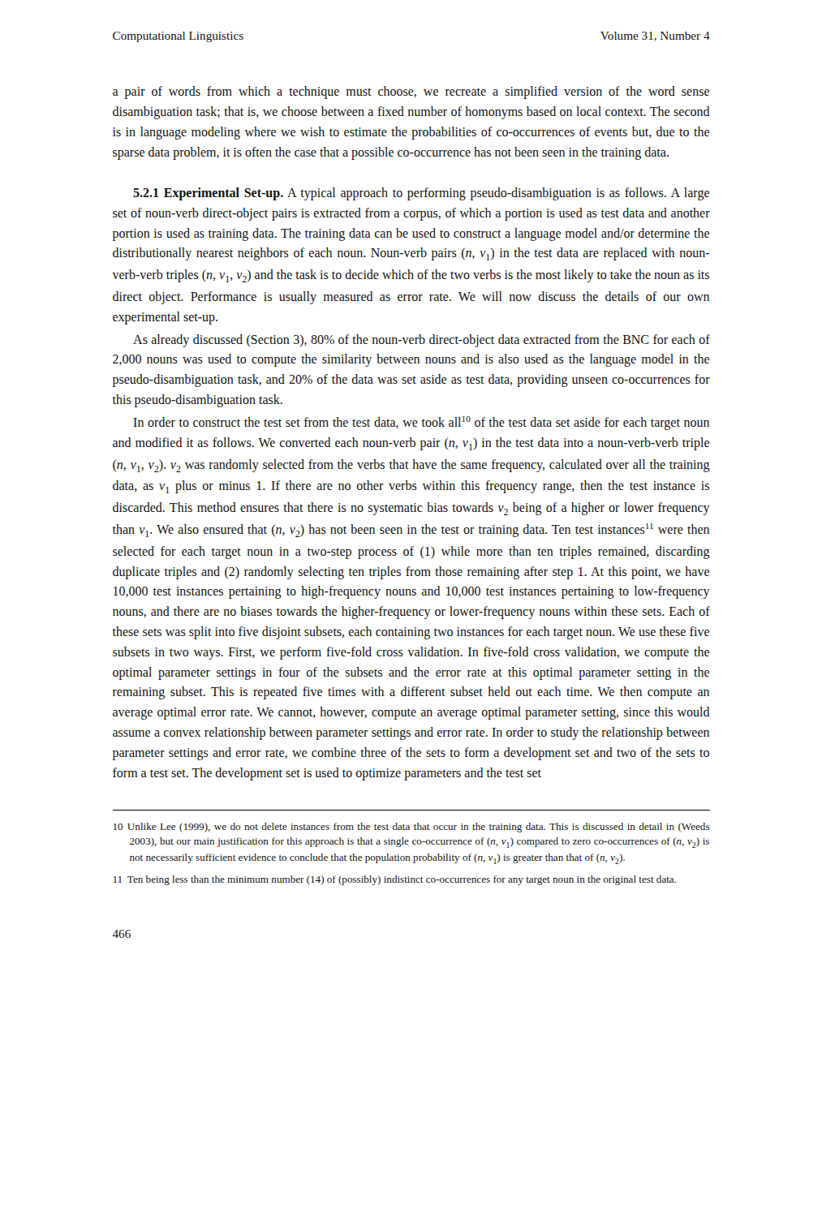Computational Linguistics Volume 31, Number 4
a pair of words from which a technique must choose, we recreate a simplified version of the word sense disambiguation task; that is, we choose between a fixed number of homonyms based on local context. The second is in language modeling where we wish to estimate the probabilities of co-occurrences of events but, due to the sparse data problem, it is often the case that a possible co-occurrence has not been seen in the training data.
5.2.1 Experimental Set-up. A typical approach to performing pseudo-disambiguation is as follows. A large set of noun-verb direct-object pairs is extracted from a corpus, of which a portion is used as test data and another portion is used as training data. The training data can be used to construct a language model and/or determine the distributionally nearest neighbors of each noun. Noun-verb pairs (n, v1) in the test data are replaced with noun-verb-verb triples (n, v1, v2) and the task is to decide which of the two verbs is the most likely to take the noun as its direct object. Performance is usually measured as error rate. We will now discuss the details of our own experimental set-up.
As already discussed (Section 3), 80% of the noun-verb direct-object data extracted from the BNC for each of 2,000 nouns was used to compute the similarity between nouns and is also used as the language model in the pseudo-disambiguation task, and 20% of the data was set aside as test data, providing unseen co-occurrences for this pseudo-disambiguation task.
In order to construct the test set from the test data, we took all10 of the test data set aside for each target noun and modified it as follows. We converted each noun-verb pair (n, v1) in the test data into a noun-verb-verb triple (n, v1, v2). v2 was randomly selected from the verbs that have the same frequency, calculated over all the training data, as v1 plus or minus 1. If there are no other verbs within this frequency range, then the test instance is discarded. This method ensures that there is no systematic bias towards v2 being of a higher or lower frequency than v1. We also ensured that (n, v2) has not been seen in the test or training data. Ten test instances11 were then selected for each target noun in a two-step process of (1) while more than ten triples remained, discarding duplicate triples and (2) randomly selecting ten triples from those remaining after step 1. At this point, we have 10,000 test instances pertaining to high-frequency nouns and 10,000 test instances pertaining to low-frequency nouns, and there are no biases towards the higher-frequency or lower-frequency nouns within these sets. Each of these sets was split into five disjoint subsets, each containing two instances for each target noun. We use these five subsets in two ways. First, we perform five-fold cross validation. In five-fold cross validation, we compute the optimal parameter settings in four of the subsets and the error rate at this optimal parameter setting in the remaining subset. This is repeated five times with a different subset held out each time. We then compute an average optimal error rate. We cannot, however, compute an average optimal parameter setting, since this would assume a convex relationship between parameter settings and error rate. In order to study the relationship between parameter settings and error rate, we combine three of the sets to form a development set and two of the sets to form a test set. The development set is used to optimize parameters and the test set
10 Unlike Lee (1999), we do not delete instances from the test data that occur in the training data. This is discussed in detail in (Weeds 2003), but our main justification for this approach is that a single co-occurrence of (n, v1) compared to zero co-occurrences of (n, v2) is not necessarily sufficient evidence to conclude that the population probability of (n, v1) is greater than that of (n, v2).
11 Ten being less than the minimum number (14) of (possibly) indistinct co-occurrences for any target noun in the original test data.
466